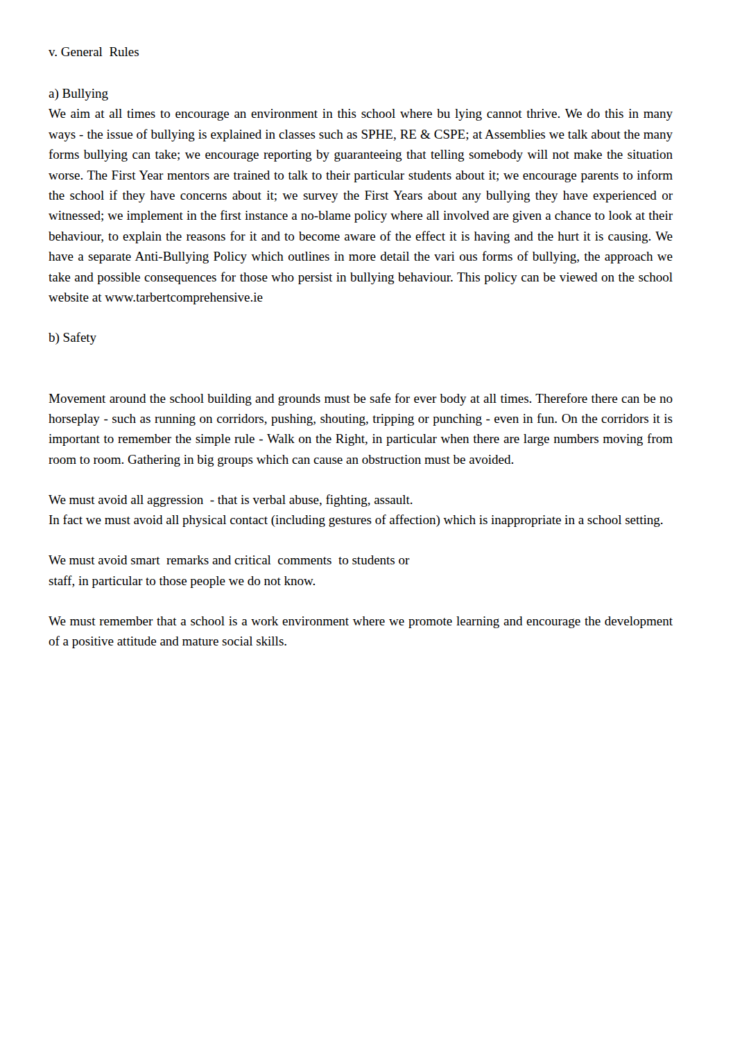v. General Rules
a) Bullying
We aim at all times to encourage an environment in this school where bu lying cannot thrive. We do this in many ways - the issue of bullying is explained in classes such as SPHE, RE & CSPE; at Assemblies we talk about the many forms bullying can take; we encourage reporting by guaranteeing that telling somebody will not make the situation worse. The First Year mentors are trained to talk to their particular students about it; we encourage parents to inform the school if they have concerns about it; we survey the First Years about any bullying they have experienced or witnessed; we implement in the first instance a no-blame policy where all involved are given a chance to look at their behaviour, to explain the reasons for it and to become aware of the effect it is having and the hurt it is causing. We have a separate Anti-Bullying Policy which outlines in more detail the vari ous forms of bullying, the approach we take and possible consequences for those who persist in bullying behaviour. This policy can be viewed on the school website at www.tarbertcomprehensive.ie
b) Safety
Movement around the school building and grounds must be safe for ever body at all times. Therefore there can be no horseplay - such as running on corridors, pushing, shouting, tripping or punching - even in fun. On the corridors it is important to remember the simple rule - Walk on the Right, in particular when there are large numbers moving from room to room. Gathering in big groups which can cause an obstruction must be avoided.
We must avoid all aggression - that is verbal abuse, fighting, assault.
In fact we must avoid all physical contact (including gestures of affection) which is inappropriate in a school setting.
We must avoid smart remarks and critical comments to students or
staff, in particular to those people we do not know.
We must remember that a school is a work environment where we promote learning and encourage the development of a positive attitude and mature social skills.